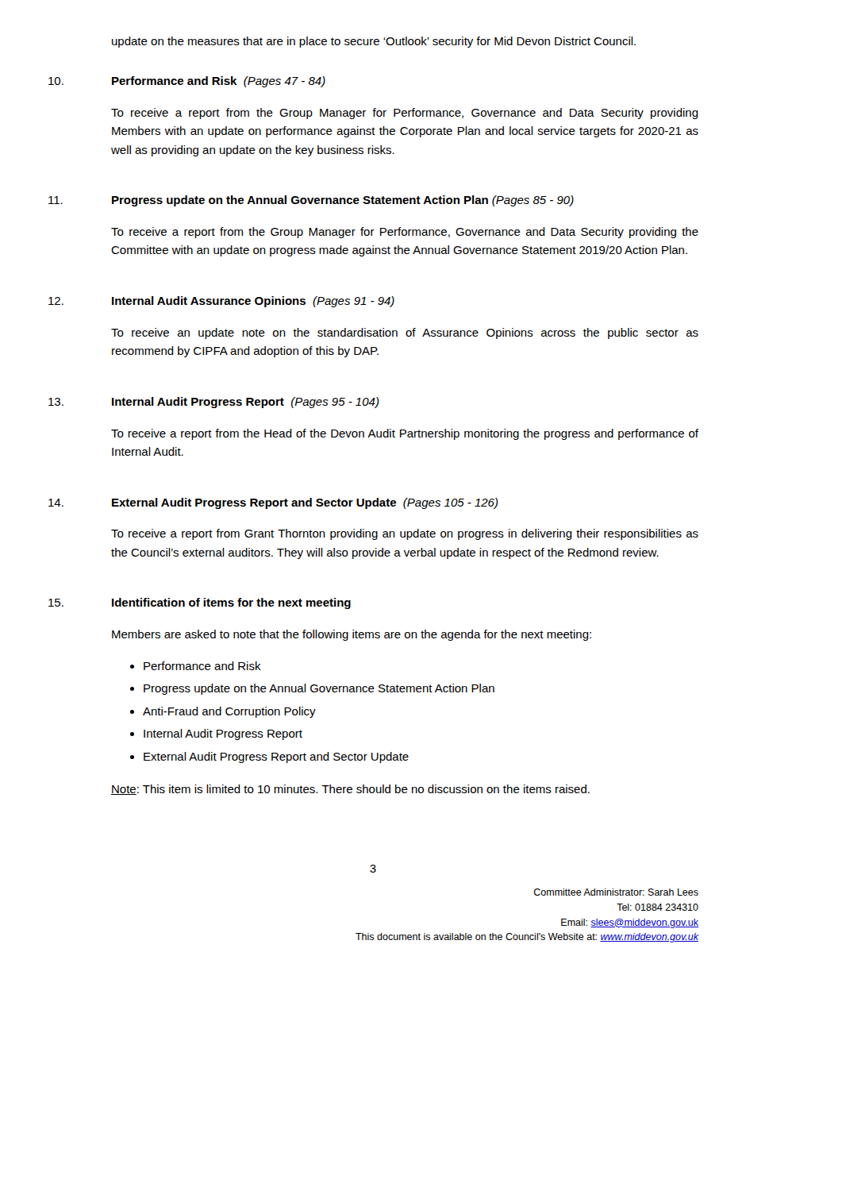update on the measures that are in place to secure ‘Outlook’ security for Mid Devon District Council.
10.
Performance and Risk (Pages 47 - 84)
To receive a report from the Group Manager for Performance, Governance and Data Security providing Members with an update on performance against the Corporate Plan and local service targets for 2020-21 as well as providing an update on the key business risks.
11.
Progress update on the Annual Governance Statement Action Plan (Pages 85 - 90)
To receive a report from the Group Manager for Performance, Governance and Data Security providing the Committee with an update on progress made against the Annual Governance Statement 2019/20 Action Plan.
12.
Internal Audit Assurance Opinions (Pages 91 - 94)
To receive an update note on the standardisation of Assurance Opinions across the public sector as recommend by CIPFA and adoption of this by DAP.
13.
Internal Audit Progress Report (Pages 95 - 104)
To receive a report from the Head of the Devon Audit Partnership monitoring the progress and performance of Internal Audit.
14.
External Audit Progress Report and Sector Update (Pages 105 - 126)
To receive a report from Grant Thornton providing an update on progress in delivering their responsibilities as the Council’s external auditors. They will also provide a verbal update in respect of the Redmond review.
15.
Identification of items for the next meeting
Members are asked to note that the following items are on the agenda for the next meeting:
Performance and Risk
Progress update on the Annual Governance Statement Action Plan
Anti-Fraud and Corruption Policy
Internal Audit Progress Report
External Audit Progress Report and Sector Update
Note: This item is limited to 10 minutes. There should be no discussion on the items raised.
3
Committee Administrator: Sarah Lees
Tel: 01884 234310
Email: slees@middevon.gov.uk
This document is available on the Council's Website at: www.middevon.gov.uk